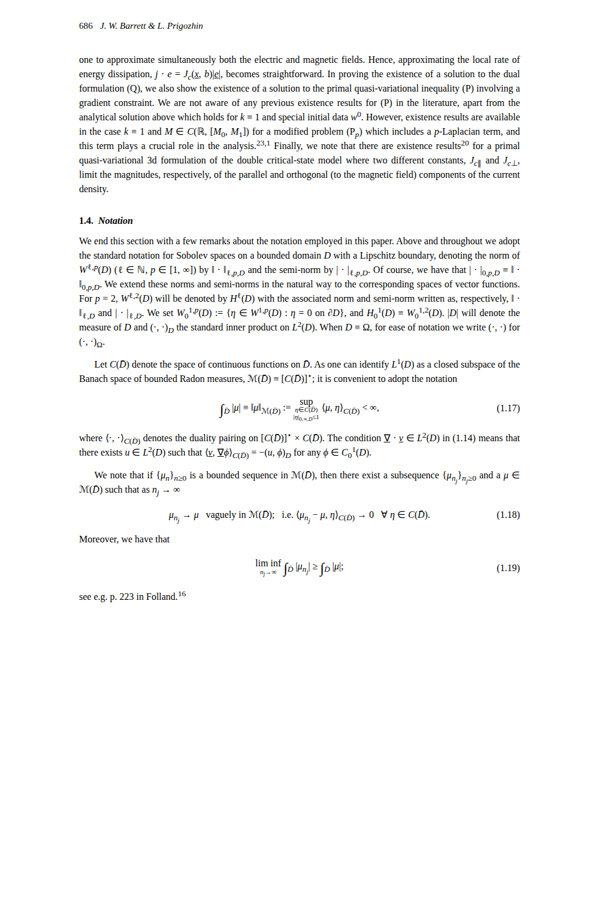686 J. W. Barrett & L. Prigozhin
one to approximate simultaneously both the electric and magnetic fields. Hence, approximating the local rate of energy dissipation, j · e = Jc(x, b)|e|, becomes straightforward. In proving the existence of a solution to the dual formulation (Q), we also show the existence of a solution to the primal quasi-variational inequality (P) involving a gradient constraint. We are not aware of any previous existence results for (P) in the literature, apart from the analytical solution above which holds for k ≡ 1 and special initial data w0. However, existence results are available in the case k ≡ 1 and M ∈ C(ℝ, [M0, M1]) for a modified problem (Pp) which includes a p-Laplacian term, and this term plays a crucial role in the analysis.23,1 Finally, we note that there are existence results20 for a primal quasi-variational 3d formulation of the double critical-state model where two different constants, Jc∥ and Jc⊥, limit the magnitudes, respectively, of the parallel and orthogonal (to the magnetic field) components of the current density.
1.4. Notation
We end this section with a few remarks about the notation employed in this paper. Above and throughout we adopt the standard notation for Sobolev spaces on a bounded domain D with a Lipschitz boundary, denoting the norm of Wℓ,p(D) (ℓ ∈ ℕ, p ∈ [1, ∞]) by ‖ · ‖ℓ,p,D and the semi-norm by | · |ℓ,p,D. Of course, we have that | · |0,p,D ≡ ‖ · ‖0,p,D. We extend these norms and semi-norms in the natural way to the corresponding spaces of vector functions. For p = 2, Wℓ,2(D) will be denoted by Hℓ(D) with the associated norm and semi-norm written as, respectively, ‖ · ‖ℓ,D and | · |ℓ,D. We set W01,p(D) := {η ∈ W1,p(D) : η = 0 on ∂D}, and H01(D) ≡ W01,2(D). |D| will denote the measure of D and (·, ·)D the standard inner product on L2(D). When D ≡ Ω, for ease of notation we write (·, ·) for (·, ·)Ω.
Let C(D̄) denote the space of continuous functions on D̄. As one can identify L1(D) as a closed subspace of the Banach space of bounded Radon measures, ℳ(D̄) ≡ [C(D̄)]⋆; it is convenient to adopt the notation
∫D̄ |μ| ≡ ‖μ‖ℳ(D̄) := sup η∈C(D̄)
|η|0,∞,D≤1 ⟨μ, η⟩C(D̄) < ∞, (1.17)
where ⟨·, ·⟩C(D̄) denotes the duality pairing on [C(D̄)]⋆ × C(D̄). The condition ∇ · v ∈ L2(D) in (1.14) means that there exists u ∈ L2(D) such that ⟨v, ∇ϕ⟩C(D̄) = −(u, ϕ)D for any ϕ ∈ C01(D).
We note that if {μn}n≥0 is a bounded sequence in ℳ(D̄), then there exist a subsequence {μnj}nj≥0 and a μ ∈ ℳ(D̄) such that as nj → ∞
μnj → μ vaguely in ℳ(D̄); i.e. ⟨μnj − μ, η⟩C(D̄) → 0 ∀ η ∈ C(D̄). (1.18)
Moreover, we have that
lim inf nj→∞ ∫D̄ |μnj| ≥ ∫D̄ |μ|; (1.19)
see e.g. p. 223 in Folland.16